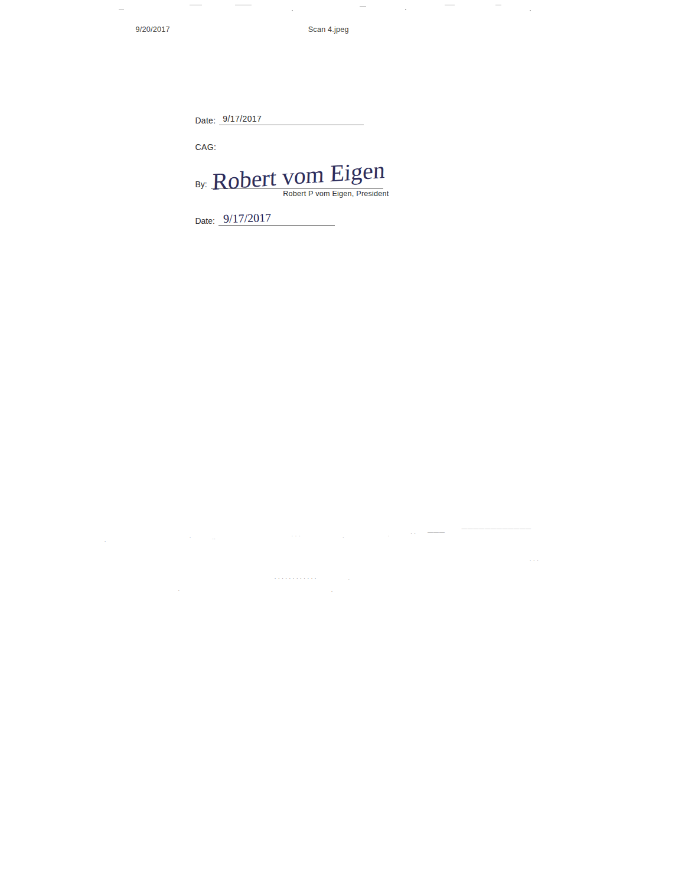9/20/2017
Scan 4.jpeg
Date:
9/17/2017
CAG:
By:
Robert vom Eigen
Robert P vom Eigen, President
Date:
9/17/2017
. . .. . . . . . . . ——— ———————————— . . . . . . . . . . . . . . . . . .